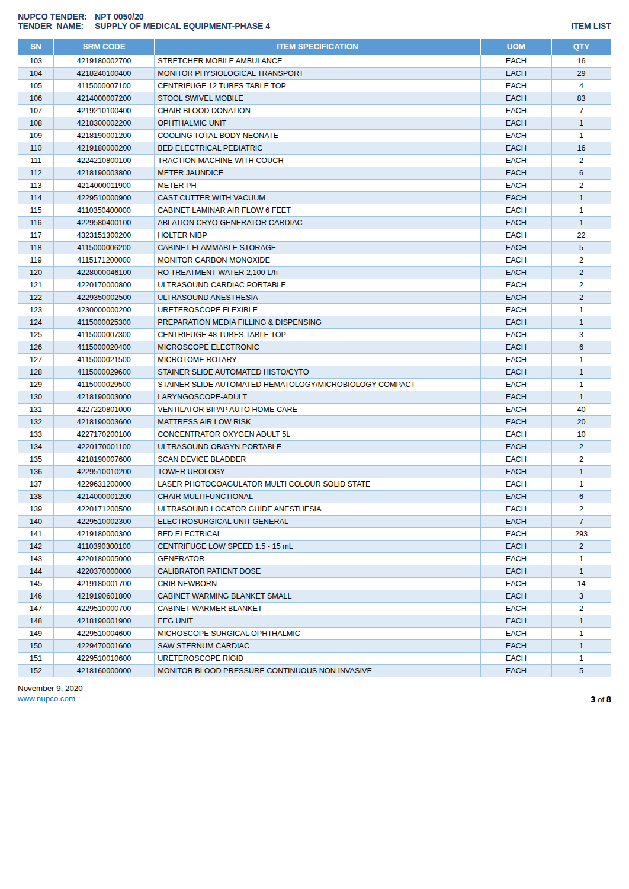NUPCO TENDER: NPT 0050/20
TENDER NAME: SUPPLY OF MEDICAL EQUIPMENT-PHASE 4 ITEM LIST
| SN | SRM CODE | ITEM SPECIFICATION | UOM | QTY |
| --- | --- | --- | --- | --- |
| 103 | 4219180002700 | STRETCHER MOBILE AMBULANCE | EACH | 16 |
| 104 | 4218240100400 | MONITOR PHYSIOLOGICAL TRANSPORT | EACH | 29 |
| 105 | 4115000007100 | CENTRIFUGE 12 TUBES TABLE TOP | EACH | 4 |
| 106 | 4214000007200 | STOOL SWIVEL MOBILE | EACH | 83 |
| 107 | 4219210100400 | CHAIR BLOOD DONATION | EACH | 7 |
| 108 | 4218300002200 | OPHTHALMIC UNIT | EACH | 1 |
| 109 | 4218190001200 | COOLING TOTAL BODY NEONATE | EACH | 1 |
| 110 | 4219180000200 | BED ELECTRICAL PEDIATRIC | EACH | 16 |
| 111 | 4224210800100 | TRACTION MACHINE WITH COUCH | EACH | 2 |
| 112 | 4218190003800 | METER JAUNDICE | EACH | 6 |
| 113 | 4214000011900 | METER PH | EACH | 2 |
| 114 | 4229510000900 | CAST CUTTER WITH VACUUM | EACH | 1 |
| 115 | 4110350400000 | CABINET LAMINAR AIR FLOW 6 FEET | EACH | 1 |
| 116 | 4229580400100 | ABLATION CRYO GENERATOR CARDIAC | EACH | 1 |
| 117 | 4323151300200 | HOLTER NIBP | EACH | 22 |
| 118 | 4115000006200 | CABINET FLAMMABLE STORAGE | EACH | 5 |
| 119 | 4115171200000 | MONITOR CARBON MONOXIDE | EACH | 2 |
| 120 | 4228000046100 | RO TREATMENT WATER 2,100 L/h | EACH | 2 |
| 121 | 4220170000800 | ULTRASOUND CARDIAC PORTABLE | EACH | 2 |
| 122 | 4229350002500 | ULTRASOUND ANESTHESIA | EACH | 2 |
| 123 | 4230000000200 | URETEROSCOPE FLEXIBLE | EACH | 1 |
| 124 | 4115000025300 | PREPARATION MEDIA FILLING & DISPENSING | EACH | 1 |
| 125 | 4115000007300 | CENTRIFUGE 48 TUBES TABLE TOP | EACH | 3 |
| 126 | 4115000020400 | MICROSCOPE ELECTRONIC | EACH | 6 |
| 127 | 4115000021500 | MICROTOME ROTARY | EACH | 1 |
| 128 | 4115000029600 | STAINER SLIDE AUTOMATED HISTO/CYTO | EACH | 1 |
| 129 | 4115000029500 | STAINER SLIDE AUTOMATED HEMATOLOGY/MICROBIOLOGY COMPACT | EACH | 1 |
| 130 | 4218190003000 | LARYNGOSCOPE-ADULT | EACH | 1 |
| 131 | 4227220801000 | VENTILATOR BIPAP AUTO HOME CARE | EACH | 40 |
| 132 | 4218190003600 | MATTRESS AIR LOW RISK | EACH | 20 |
| 133 | 4227170200100 | CONCENTRATOR OXYGEN ADULT 5L | EACH | 10 |
| 134 | 4220170001100 | ULTRASOUND OB/GYN PORTABLE | EACH | 2 |
| 135 | 4218190007600 | SCAN DEVICE BLADDER | EACH | 2 |
| 136 | 4229510010200 | TOWER UROLOGY | EACH | 1 |
| 137 | 4229631200000 | LASER PHOTOCOAGULATOR MULTI COLOUR SOLID STATE | EACH | 1 |
| 138 | 4214000001200 | CHAIR MULTIFUNCTIONAL | EACH | 6 |
| 139 | 4220171200500 | ULTRASOUND LOCATOR GUIDE ANESTHESIA | EACH | 2 |
| 140 | 4229510002300 | ELECTROSURGICAL UNIT GENERAL | EACH | 7 |
| 141 | 4219180000300 | BED ELECTRICAL | EACH | 293 |
| 142 | 4110390300100 | CENTRIFUGE LOW SPEED 1.5 - 15 mL | EACH | 2 |
| 143 | 4220180005000 | GENERATOR | EACH | 1 |
| 144 | 4220370000000 | CALIBRATOR PATIENT DOSE | EACH | 1 |
| 145 | 4219180001700 | CRIB NEWBORN | EACH | 14 |
| 146 | 4219190601800 | CABINET WARMING BLANKET SMALL | EACH | 3 |
| 147 | 4229510000700 | CABINET WARMER BLANKET | EACH | 2 |
| 148 | 4218190001900 | EEG UNIT | EACH | 1 |
| 149 | 4229510004600 | MICROSCOPE SURGICAL OPHTHALMIC | EACH | 1 |
| 150 | 4229470001600 | SAW STERNUM CARDIAC | EACH | 1 |
| 151 | 4229510010600 | URETEROSCOPE RIGID | EACH | 1 |
| 152 | 4218160000000 | MONITOR BLOOD PRESSURE CONTINUOUS NON INVASIVE | EACH | 5 |
November 9, 2020
www.nupco.com
3 of 8